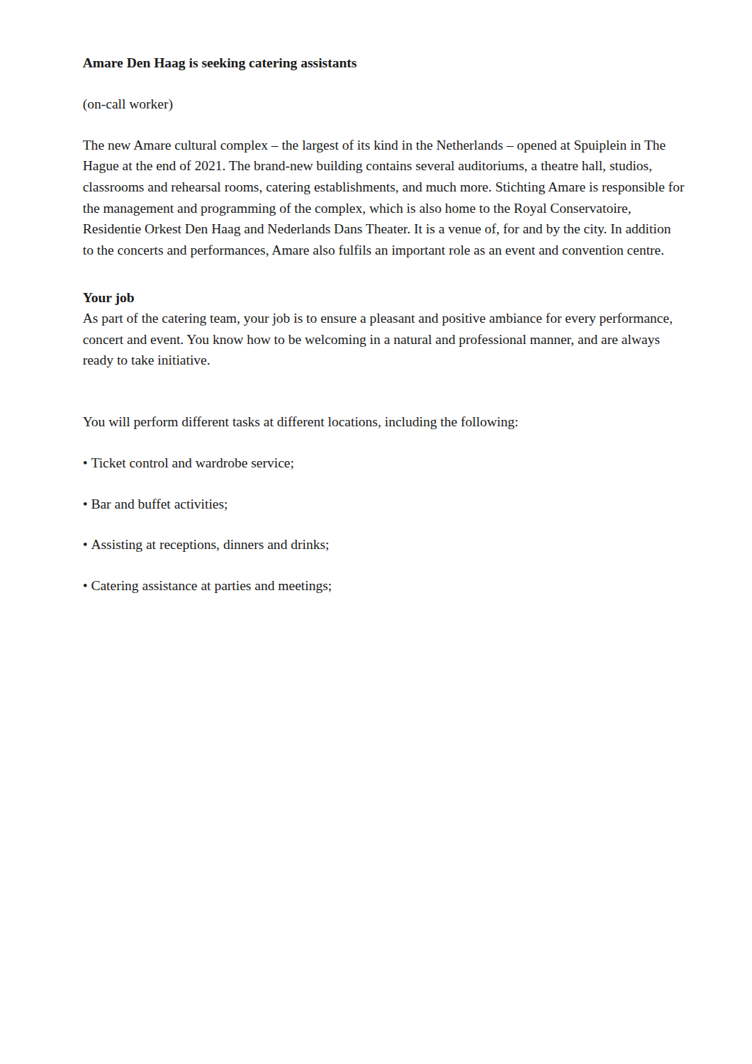Amare Den Haag is seeking catering assistants
(on-call worker)
The new Amare cultural complex – the largest of its kind in the Netherlands – opened at Spuiplein in The Hague at the end of 2021. The brand-new building contains several auditoriums, a theatre hall, studios, classrooms and rehearsal rooms, catering establishments, and much more. Stichting Amare is responsible for the management and programming of the complex, which is also home to the Royal Conservatoire, Residentie Orkest Den Haag and Nederlands Dans Theater. It is a venue of, for and by the city. In addition to the concerts and performances, Amare also fulfils an important role as an event and convention centre.
Your job
As part of the catering team, your job is to ensure a pleasant and positive ambiance for every performance, concert and event. You know how to be welcoming in a natural and professional manner, and are always ready to take initiative.
You will perform different tasks at different locations, including the following:
Ticket control and wardrobe service;
Bar and buffet activities;
Assisting at receptions, dinners and drinks;
Catering assistance at parties and meetings;